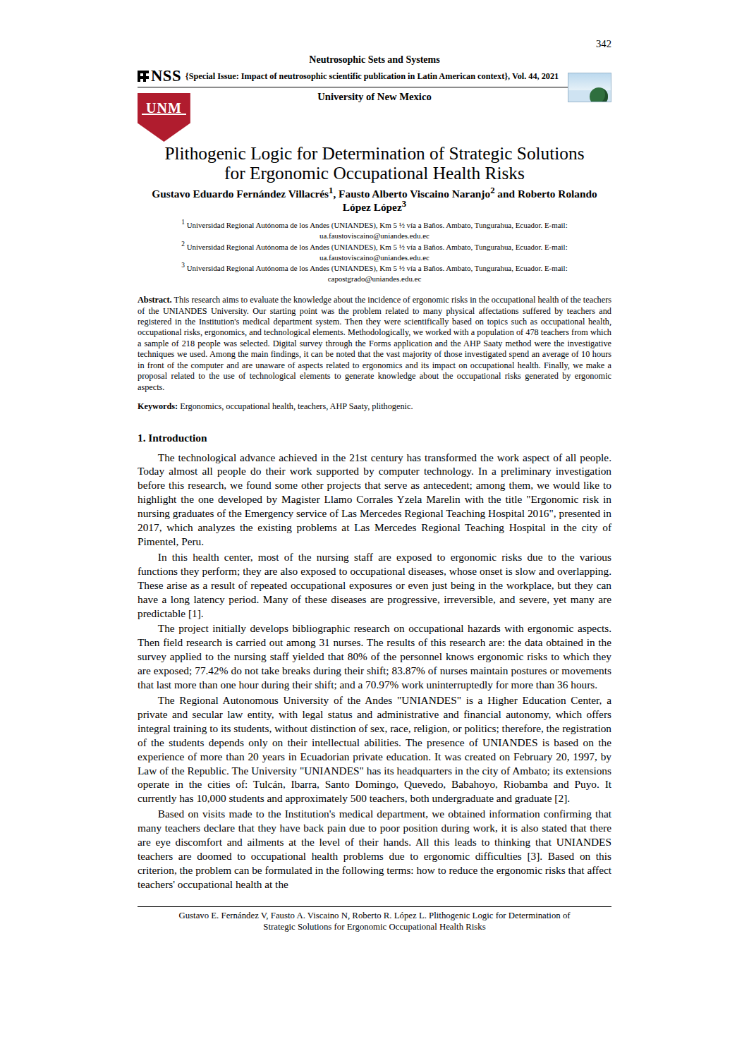342
Neutrosophic Sets and Systems
NSS {Special Issue: Impact of neutrosophic scientific publication in Latin American context}, Vol. 44, 2021
University of New Mexico
UNM
Plithogenic Logic for Determination of Strategic Solutions
for Ergonomic Occupational Health Risks
Gustavo Eduardo Fernández Villacrés1, Fausto Alberto Viscaino Naranjo2 and Roberto Rolando
López López3
1 Universidad Regional Autónoma de los Andes (UNIANDES), Km 5 ½ vía a Baños. Ambato, Tungurahua, Ecuador. E-mail:
ua.faustoviscaino@uniandes.edu.ec
2 Universidad Regional Autónoma de los Andes (UNIANDES), Km 5 ½ vía a Baños. Ambato, Tungurahua, Ecuador. E-mail:
ua.faustoviscaino@uniandes.edu.ec
3 Universidad Regional Autónoma de los Andes (UNIANDES), Km 5 ½ vía a Baños. Ambato, Tungurahua, Ecuador. E-mail:
capostgrado@uniandes.edu.ec
Abstract. This research aims to evaluate the knowledge about the incidence of ergonomic risks in the occupational health of the teachers of the UNIANDES University. Our starting point was the problem related to many physical affectations suffered by teachers and registered in the Institution's medical department system. Then they were scientifically based on topics such as occupational health, occupational risks, ergonomics, and technological elements. Methodologically, we worked with a population of 478 teachers from which a sample of 218 people was selected. Digital survey through the Forms application and the AHP Saaty method were the investigative techniques we used. Among the main findings, it can be noted that the vast majority of those investigated spend an average of 10 hours in front of the computer and are unaware of aspects related to ergonomics and its impact on occupational health. Finally, we make a proposal related to the use of technological elements to generate knowledge about the occupational risks generated by ergonomic aspects.
Keywords: Ergonomics, occupational health, teachers, AHP Saaty, plithogenic.
1. Introduction
The technological advance achieved in the 21st century has transformed the work aspect of all people. Today almost all people do their work supported by computer technology. In a preliminary investigation before this research, we found some other projects that serve as antecedent; among them, we would like to highlight the one developed by Magister Llamo Corrales Yzela Marelin with the title "Ergonomic risk in nursing graduates of the Emergency service of Las Mercedes Regional Teaching Hospital 2016", presented in 2017, which analyzes the existing problems at Las Mercedes Regional Teaching Hospital in the city of Pimentel, Peru.
In this health center, most of the nursing staff are exposed to ergonomic risks due to the various functions they perform; they are also exposed to occupational diseases, whose onset is slow and overlapping. These arise as a result of repeated occupational exposures or even just being in the workplace, but they can have a long latency period. Many of these diseases are progressive, irreversible, and severe, yet many are predictable [1].
The project initially develops bibliographic research on occupational hazards with ergonomic aspects. Then field research is carried out among 31 nurses. The results of this research are: the data obtained in the survey applied to the nursing staff yielded that 80% of the personnel knows ergonomic risks to which they are exposed; 77.42% do not take breaks during their shift; 83.87% of nurses maintain postures or movements that last more than one hour during their shift; and a 70.97% work uninterruptedly for more than 36 hours.
The Regional Autonomous University of the Andes "UNIANDES" is a Higher Education Center, a private and secular law entity, with legal status and administrative and financial autonomy, which offers integral training to its students, without distinction of sex, race, religion, or politics; therefore, the registration of the students depends only on their intellectual abilities. The presence of UNIANDES is based on the experience of more than 20 years in Ecuadorian private education. It was created on February 20, 1997, by Law of the Republic. The University "UNIANDES" has its headquarters in the city of Ambato; its extensions operate in the cities of: Tulcán, Ibarra, Santo Domingo, Quevedo, Babahoyo, Riobamba and Puyo. It currently has 10,000 students and approximately 500 teachers, both undergraduate and graduate [2].
Based on visits made to the Institution's medical department, we obtained information confirming that many teachers declare that they have back pain due to poor position during work, it is also stated that there are eye discomfort and ailments at the level of their hands. All this leads to thinking that UNIANDES teachers are doomed to occupational health problems due to ergonomic difficulties [3]. Based on this criterion, the problem can be formulated in the following terms: how to reduce the ergonomic risks that affect teachers' occupational health at the
Gustavo E. Fernández V, Fausto A. Viscaino N, Roberto R. López L. Plithogenic Logic for Determination of
Strategic Solutions for Ergonomic Occupational Health Risks